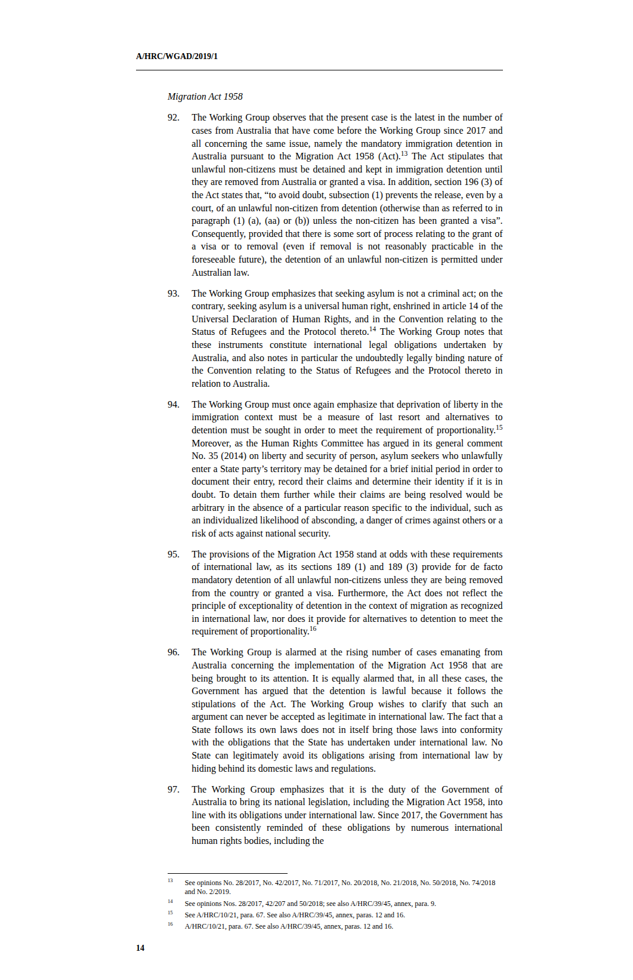A/HRC/WGAD/2019/1
Migration Act 1958
92. The Working Group observes that the present case is the latest in the number of cases from Australia that have come before the Working Group since 2017 and all concerning the same issue, namely the mandatory immigration detention in Australia pursuant to the Migration Act 1958 (Act).13 The Act stipulates that unlawful non-citizens must be detained and kept in immigration detention until they are removed from Australia or granted a visa. In addition, section 196 (3) of the Act states that, “to avoid doubt, subsection (1) prevents the release, even by a court, of an unlawful non-citizen from detention (otherwise than as referred to in paragraph (1) (a), (aa) or (b)) unless the non-citizen has been granted a visa”. Consequently, provided that there is some sort of process relating to the grant of a visa or to removal (even if removal is not reasonably practicable in the foreseeable future), the detention of an unlawful non-citizen is permitted under Australian law.
93. The Working Group emphasizes that seeking asylum is not a criminal act; on the contrary, seeking asylum is a universal human right, enshrined in article 14 of the Universal Declaration of Human Rights, and in the Convention relating to the Status of Refugees and the Protocol thereto.14 The Working Group notes that these instruments constitute international legal obligations undertaken by Australia, and also notes in particular the undoubtedly legally binding nature of the Convention relating to the Status of Refugees and the Protocol thereto in relation to Australia.
94. The Working Group must once again emphasize that deprivation of liberty in the immigration context must be a measure of last resort and alternatives to detention must be sought in order to meet the requirement of proportionality.15 Moreover, as the Human Rights Committee has argued in its general comment No. 35 (2014) on liberty and security of person, asylum seekers who unlawfully enter a State party’s territory may be detained for a brief initial period in order to document their entry, record their claims and determine their identity if it is in doubt. To detain them further while their claims are being resolved would be arbitrary in the absence of a particular reason specific to the individual, such as an individualized likelihood of absconding, a danger of crimes against others or a risk of acts against national security.
95. The provisions of the Migration Act 1958 stand at odds with these requirements of international law, as its sections 189 (1) and 189 (3) provide for de facto mandatory detention of all unlawful non-citizens unless they are being removed from the country or granted a visa. Furthermore, the Act does not reflect the principle of exceptionality of detention in the context of migration as recognized in international law, nor does it provide for alternatives to detention to meet the requirement of proportionality.16
96. The Working Group is alarmed at the rising number of cases emanating from Australia concerning the implementation of the Migration Act 1958 that are being brought to its attention. It is equally alarmed that, in all these cases, the Government has argued that the detention is lawful because it follows the stipulations of the Act. The Working Group wishes to clarify that such an argument can never be accepted as legitimate in international law. The fact that a State follows its own laws does not in itself bring those laws into conformity with the obligations that the State has undertaken under international law. No State can legitimately avoid its obligations arising from international law by hiding behind its domestic laws and regulations.
97. The Working Group emphasizes that it is the duty of the Government of Australia to bring its national legislation, including the Migration Act 1958, into line with its obligations under international law. Since 2017, the Government has been consistently reminded of these obligations by numerous international human rights bodies, including the
13 See opinions No. 28/2017, No. 42/2017, No. 71/2017, No. 20/2018, No. 21/2018, No. 50/2018, No. 74/2018 and No. 2/2019.
14 See opinions Nos. 28/2017, 42/207 and 50/2018; see also A/HRC/39/45, annex, para. 9.
15 See A/HRC/10/21, para. 67. See also A/HRC/39/45, annex, paras. 12 and 16.
16 A/HRC/10/21, para. 67. See also A/HRC/39/45, annex, paras. 12 and 16.
14